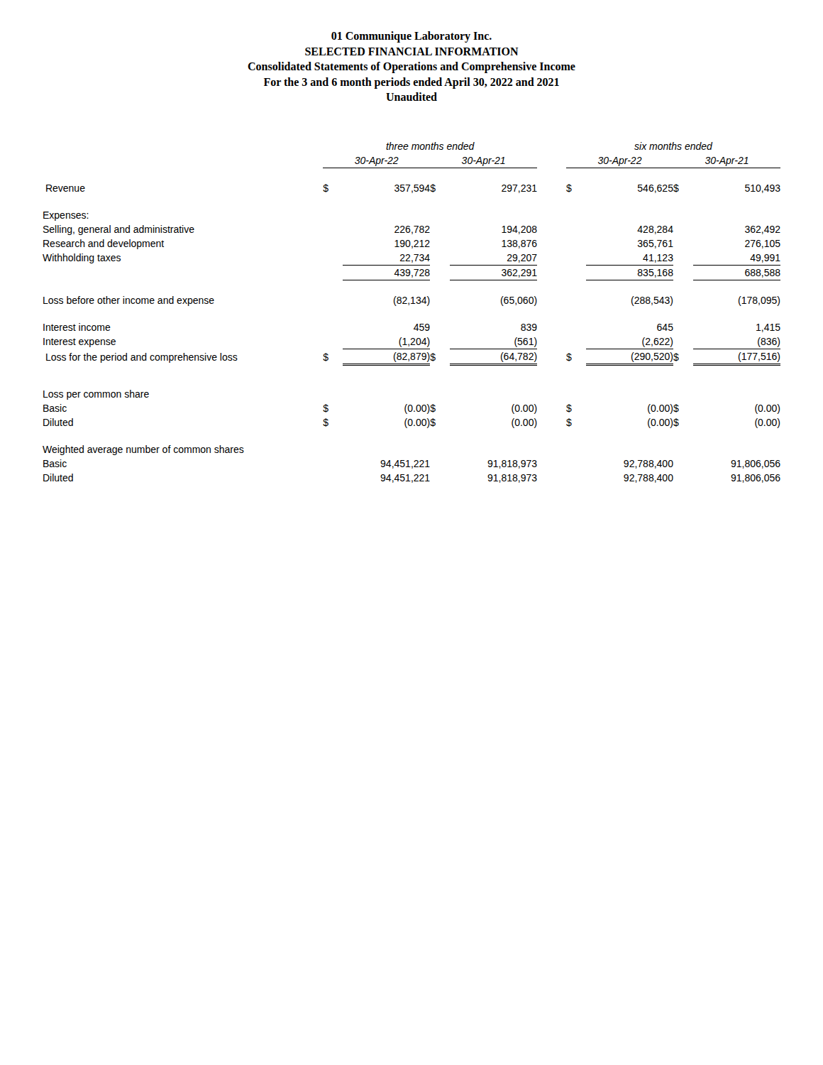01 Communique Laboratory Inc.
SELECTED FINANCIAL INFORMATION
Consolidated Statements of Operations and Comprehensive Income
For the 3 and 6 month periods ended April 30, 2022 and 2021
Unaudited
| | three months ended | | six months ended |
| | 30-Apr-22 | 30-Apr-21 | | 30-Apr-22 | 30-Apr-21 |
| Revenue | $ | 357,594 | $ | 297,231 | | $ | 546,625 | $ | 510,493 |
| Expenses: | | | | | | | | | |
| Selling, general and administrative | | 226,782 | | 194,208 | | | 428,284 | | 362,492 |
| Research and development | | 190,212 | | 138,876 | | | 365,761 | | 276,105 |
| Withholding taxes | | 22,734 | | 29,207 | | | 41,123 | | 49,991 |
| | | 439,728 | | 362,291 | | | 835,168 | | 688,588 |
| Loss before other income and expense | | (82,134) | | (65,060) | | | (288,543) | | (178,095) |
| Interest income | | 459 | | 839 | | | 645 | | 1,415 |
| Interest expense | | (1,204) | | (561) | | | (2,622) | | (836) |
| Loss for the period and comprehensive loss | $ | (82,879) | $ | (64,782) | | $ | (290,520) | $ | (177,516) |
| Loss per common share | | | | | | | | | |
| Basic | $ | (0.00) | $ | (0.00) | | $ | (0.00) | $ | (0.00) |
| Diluted | $ | (0.00) | $ | (0.00) | | $ | (0.00) | $ | (0.00) |
| Weighted average number of common shares | | | | | | | | | |
| Basic | | 94,451,221 | | 91,818,973 | | | 92,788,400 | | 91,806,056 |
| Diluted | | 94,451,221 | | 91,818,973 | | | 92,788,400 | | 91,806,056 |